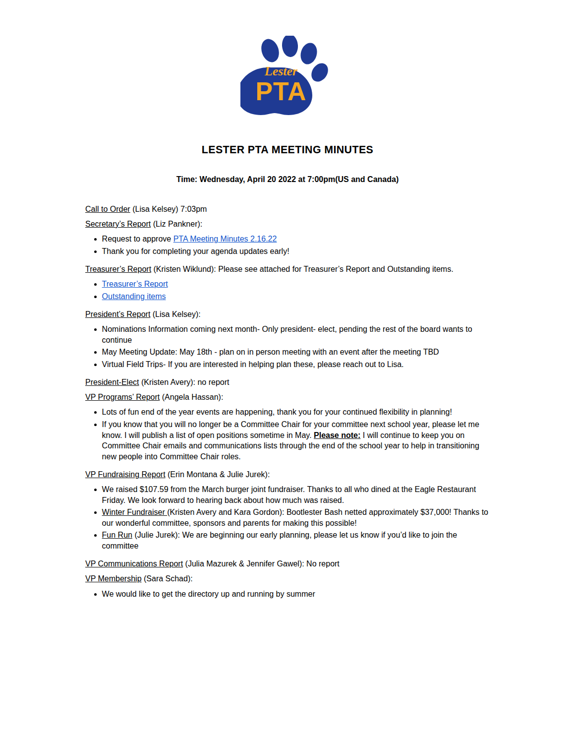Lester PTA
LESTER PTA MEETING MINUTES
Time: Wednesday, April 20 2022 at 7:00pm(US and Canada)
Call to Order (Lisa Kelsey) 7:03pm
Secretary’s Report (Liz Pankner):
Request to approve PTA Meeting Minutes 2.16.22
Thank you for completing your agenda updates early!
Treasurer’s Report (Kristen Wiklund): Please see attached for Treasurer’s Report and Outstanding items.
Treasurer’s Report
Outstanding items
President’s Report (Lisa Kelsey):
Nominations Information coming next month- Only president- elect, pending the rest of the board wants to continue
May Meeting Update: May 18th - plan on in person meeting with an event after the meeting TBD
Virtual Field Trips- If you are interested in helping plan these, please reach out to Lisa.
President-Elect (Kristen Avery): no report
VP Programs’ Report (Angela Hassan):
Lots of fun end of the year events are happening, thank you for your continued flexibility in planning!
If you know that you will no longer be a Committee Chair for your committee next school year, please let me know. I will publish a list of open positions sometime in May. Please note: I will continue to keep you on Committee Chair emails and communications lists through the end of the school year to help in transitioning new people into Committee Chair roles.
VP Fundraising Report (Erin Montana & Julie Jurek):
We raised $107.59 from the March burger joint fundraiser. Thanks to all who dined at the Eagle Restaurant Friday. We look forward to hearing back about how much was raised.
Winter Fundraiser (Kristen Avery and Kara Gordon): Bootlester Bash netted approximately $37,000! Thanks to our wonderful committee, sponsors and parents for making this possible!
Fun Run (Julie Jurek): We are beginning our early planning, please let us know if you’d like to join the committee
VP Communications Report (Julia Mazurek & Jennifer Gawel): No report
VP Membership (Sara Schad):
We would like to get the directory up and running by summer